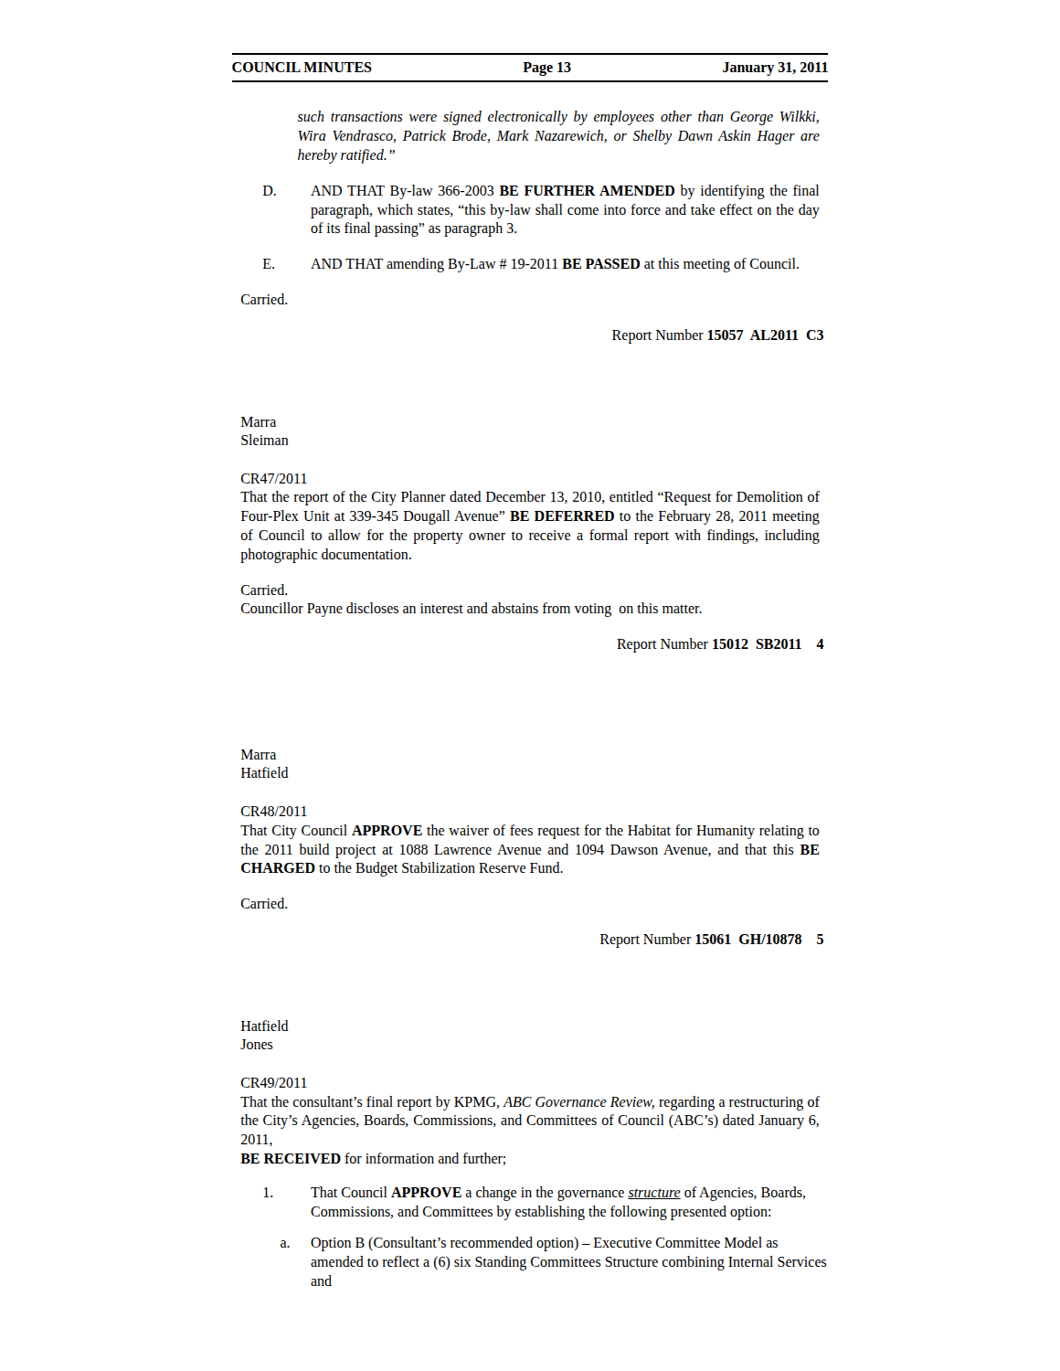COUNCIL MINUTES
Page 13
January 31, 2011
such transactions were signed electronically by employees other than George Wilkki, Wira Vendrasco, Patrick Brode, Mark Nazarewich, or Shelby Dawn Askin Hager are hereby ratified.”
D.
AND THAT By-law 366-2003 BE FURTHER AMENDED by identifying the final paragraph, which states, “this by-law shall come into force and take effect on the day of its final passing” as paragraph 3.
E.
AND THAT amending By-Law # 19-2011 BE PASSED at this meeting of Council.
Carried.
Report Number 15057 AL2011 C3
Marra
Sleiman
CR47/2011 That the report of the City Planner dated December 13, 2010, entitled “Request for Demolition of Four-Plex Unit at 339-345 Dougall Avenue” BE DEFERRED to the February 28, 2011 meeting of Council to allow for the property owner to receive a formal report with findings, including photographic documentation.
Carried.
Councillor Payne discloses an interest and abstains from voting on this matter.
Report Number 15012 SB2011 4
Marra
Hatfield
CR48/2011 That City Council APPROVE the waiver of fees request for the Habitat for Humanity relating to the 2011 build project at 1088 Lawrence Avenue and 1094 Dawson Avenue, and that this BE CHARGED to the Budget Stabilization Reserve Fund.
Carried.
Report Number 15061 GH/10878 5
Hatfield
Jones
CR49/2011 That the consultant’s final report by KPMG, ABC Governance Review, regarding a restructuring of the City’s Agencies, Boards, Commissions, and Committees of Council (ABC’s) dated January 6, 2011,
BE RECEIVED for information and further;
1.
That Council APPROVE a change in the governance structure of Agencies, Boards, Commissions, and Committees by establishing the following presented option:
a.
Option B (Consultant’s recommended option) – Executive Committee Model as amended to reflect a (6) six Standing Committees Structure combining Internal Services and